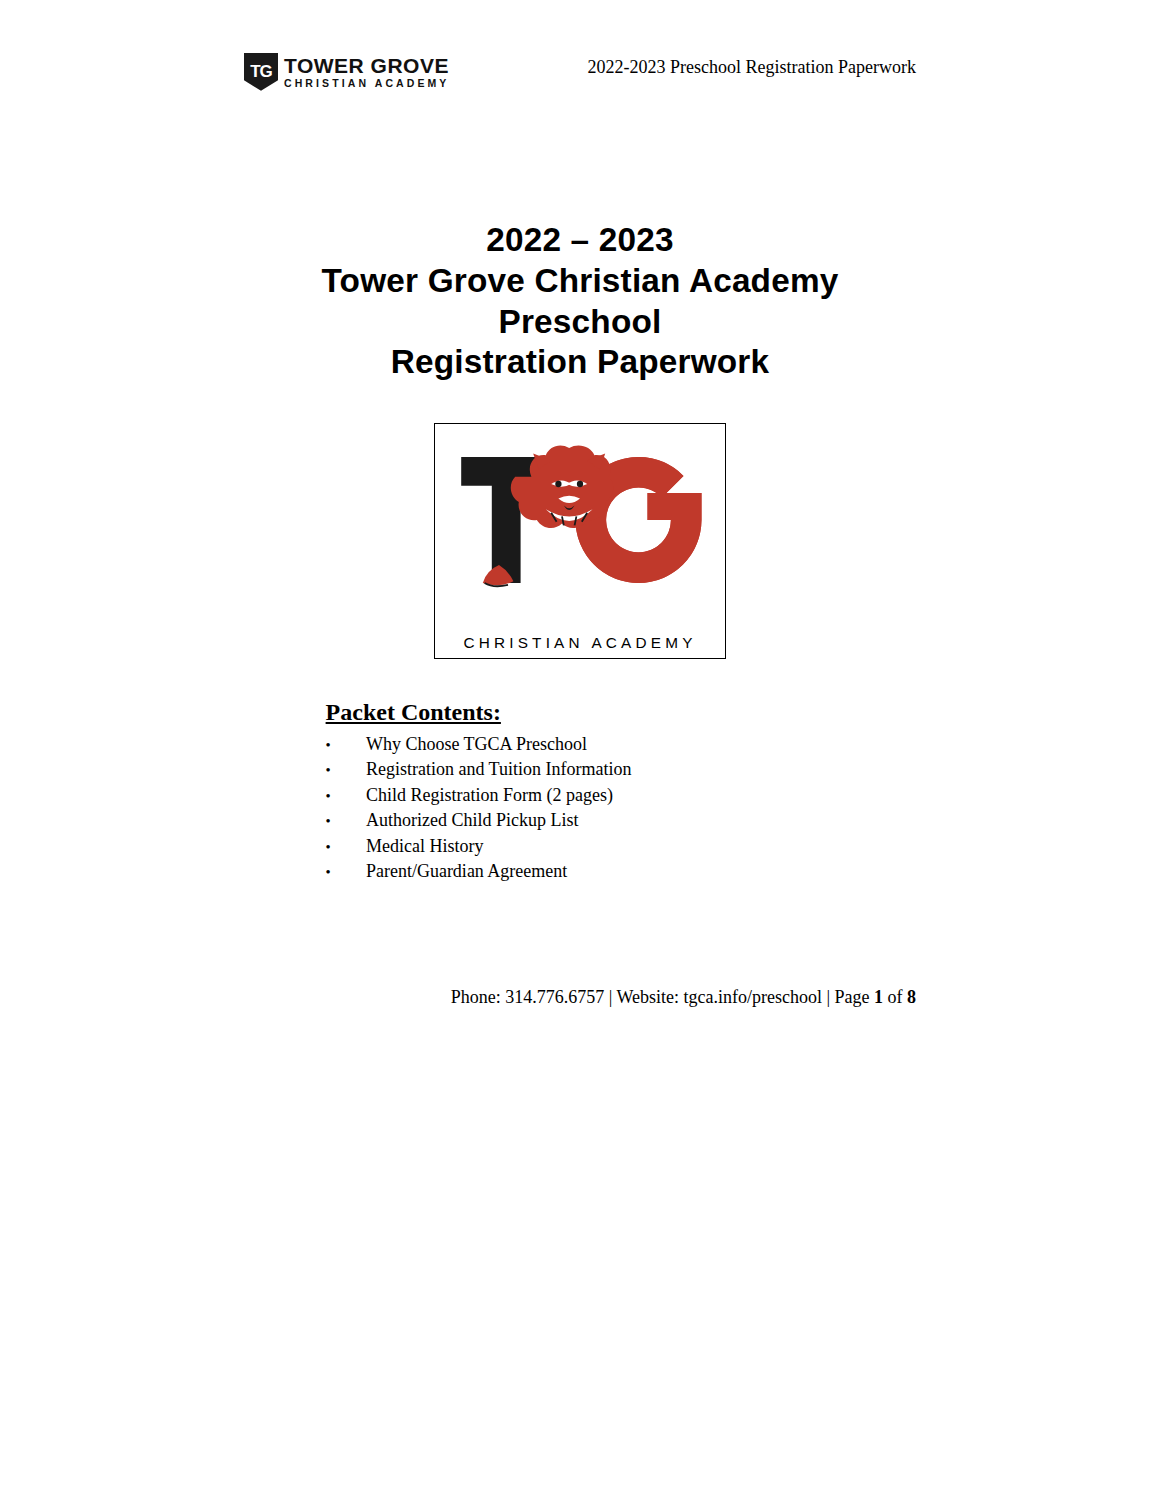TG
TOWER GROVE
CHRISTIAN ACADEMY
2022-2023 Preschool Registration Paperwork
2022 – 2023
Tower Grove Christian Academy Preschool
Registration Paperwork
CHRISTIAN ACADEMY
Packet Contents:
•Why Choose TGCA Preschool
•Registration and Tuition Information
•Child Registration Form (2 pages)
•Authorized Child Pickup List
•Medical History
•Parent/Guardian Agreement
Phone: 314.776.6757 | Website: tgca.info/preschool | Page 1 of 8